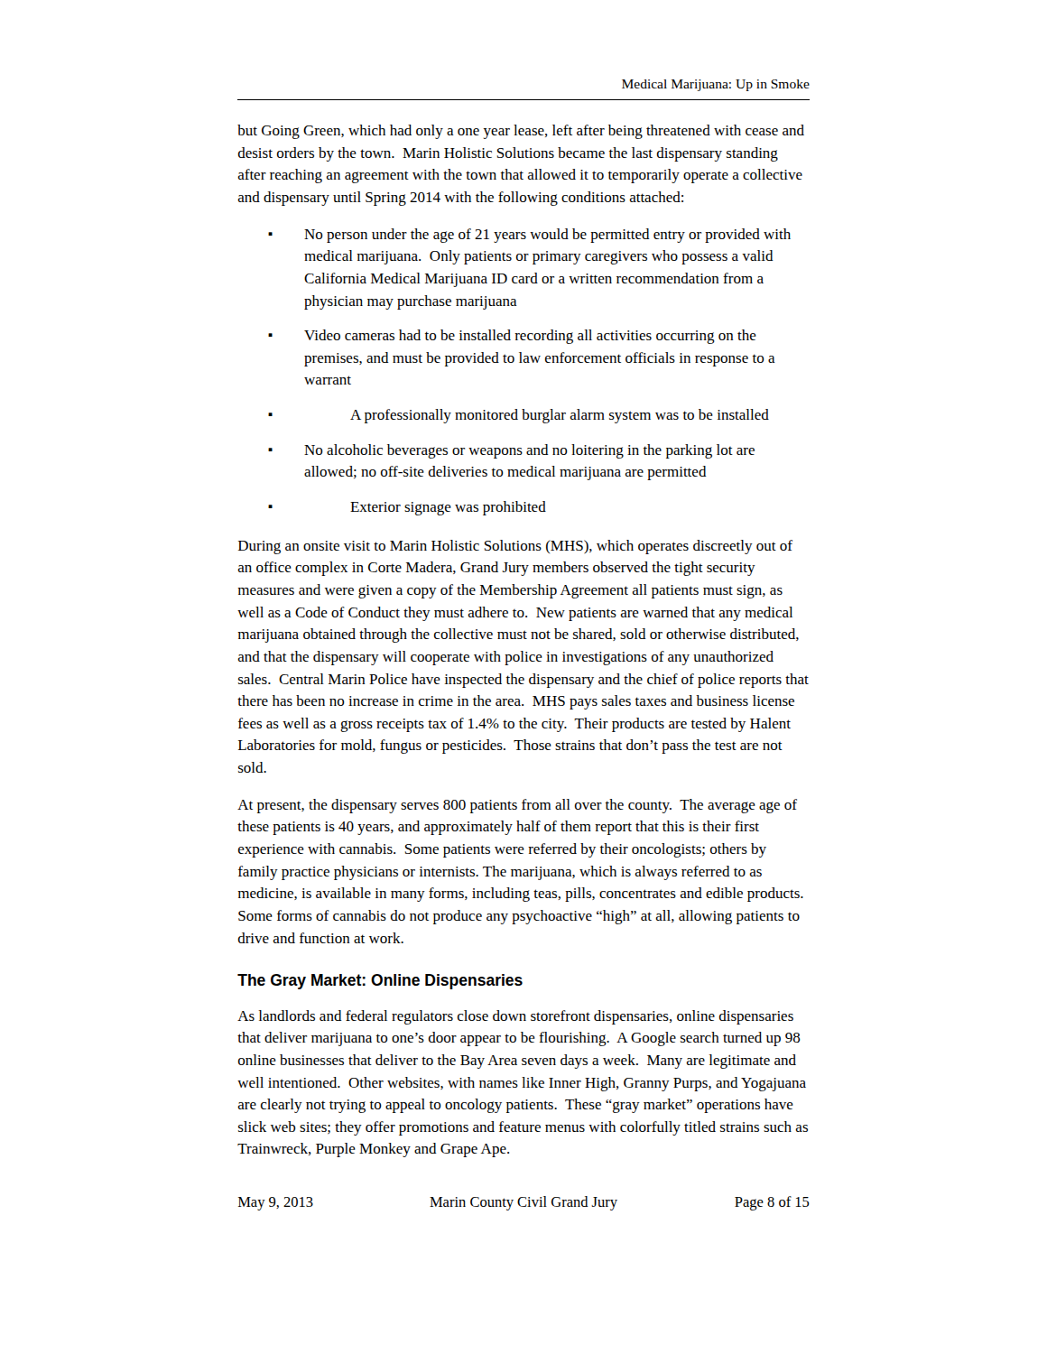Medical Marijuana: Up in Smoke
but Going Green, which had only a one year lease, left after being threatened with cease and desist orders by the town. Marin Holistic Solutions became the last dispensary standing after reaching an agreement with the town that allowed it to temporarily operate a collective and dispensary until Spring 2014 with the following conditions attached:
No person under the age of 21 years would be permitted entry or provided with medical marijuana. Only patients or primary caregivers who possess a valid California Medical Marijuana ID card or a written recommendation from a physician may purchase marijuana
Video cameras had to be installed recording all activities occurring on the premises, and must be provided to law enforcement officials in response to a warrant
A professionally monitored burglar alarm system was to be installed
No alcoholic beverages or weapons and no loitering in the parking lot are allowed; no off-site deliveries to medical marijuana are permitted
Exterior signage was prohibited
During an onsite visit to Marin Holistic Solutions (MHS), which operates discreetly out of an office complex in Corte Madera, Grand Jury members observed the tight security measures and were given a copy of the Membership Agreement all patients must sign, as well as a Code of Conduct they must adhere to. New patients are warned that any medical marijuana obtained through the collective must not be shared, sold or otherwise distributed, and that the dispensary will cooperate with police in investigations of any unauthorized sales. Central Marin Police have inspected the dispensary and the chief of police reports that there has been no increase in crime in the area. MHS pays sales taxes and business license fees as well as a gross receipts tax of 1.4% to the city. Their products are tested by Halent Laboratories for mold, fungus or pesticides. Those strains that don’t pass the test are not sold.
At present, the dispensary serves 800 patients from all over the county. The average age of these patients is 40 years, and approximately half of them report that this is their first experience with cannabis. Some patients were referred by their oncologists; others by family practice physicians or internists. The marijuana, which is always referred to as medicine, is available in many forms, including teas, pills, concentrates and edible products. Some forms of cannabis do not produce any psychoactive “high” at all, allowing patients to drive and function at work.
The Gray Market: Online Dispensaries
As landlords and federal regulators close down storefront dispensaries, online dispensaries that deliver marijuana to one’s door appear to be flourishing. A Google search turned up 98 online businesses that deliver to the Bay Area seven days a week. Many are legitimate and well intentioned. Other websites, with names like Inner High, Granny Purps, and Yogajuana are clearly not trying to appeal to oncology patients. These “gray market” operations have slick web sites; they offer promotions and feature menus with colorfully titled strains such as Trainwreck, Purple Monkey and Grape Ape.
May 9, 2013
Marin County Civil Grand Jury
Page 8 of 15